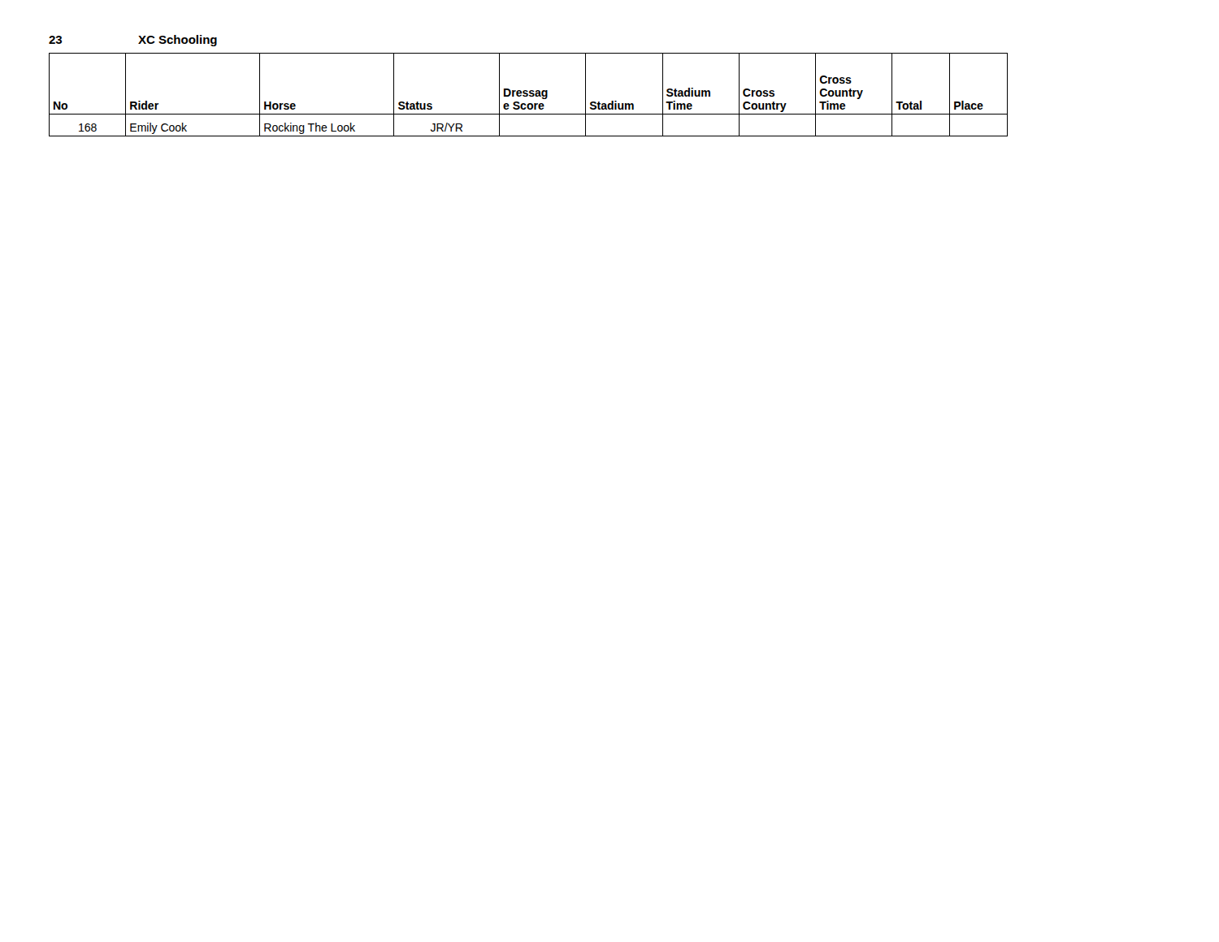23 XC Schooling
| No | Rider | Horse | Status | Dressag e Score | Stadium | Stadium Time | Cross Country | Cross Country Time | Total | Place |
| --- | --- | --- | --- | --- | --- | --- | --- | --- | --- | --- |
| 168 | Emily Cook | Rocking The Look | JR/YR | | | | | | | |